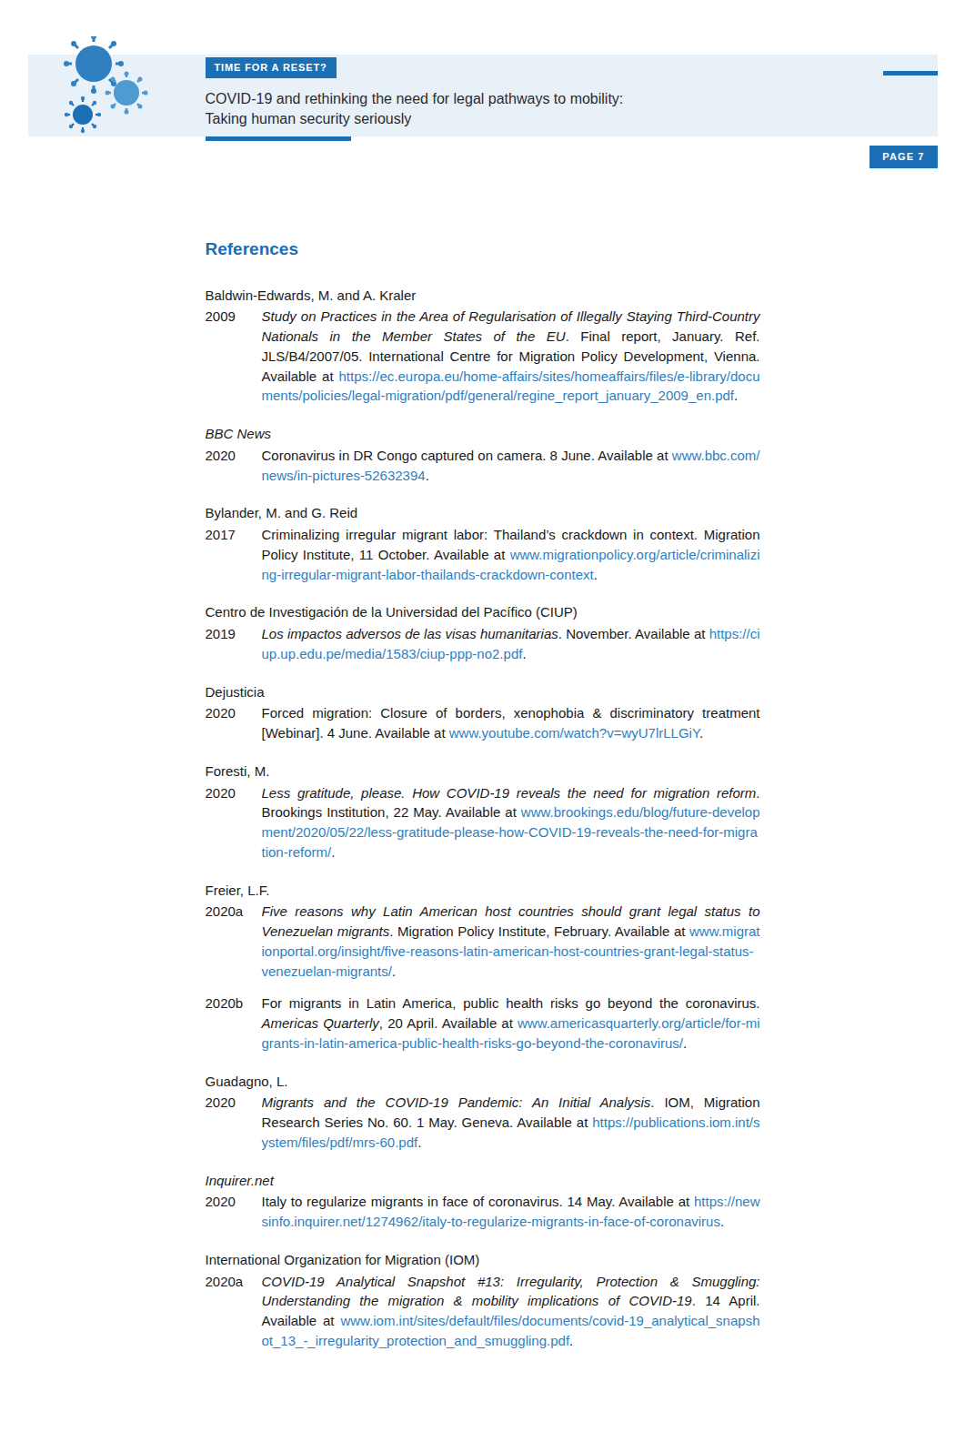Time for a reset?
COVID-19 and rethinking the need for legal pathways to mobility:
Taking human security seriously
PAGE 7
References
Baldwin-Edwards, M. and A. Kraler
2009
Study on Practices in the Area of Regularisation of Illegally Staying Third-Country Nationals in the Member States of the EU. Final report, January. Ref. JLS/B4/2007/05. International Centre for Migration Policy Development, Vienna. Available at https://ec.europa.eu/home-affairs/sites/homeaffairs/files/e-library/documents/policies/legal-migration/pdf/general/regine_report_january_2009_en.pdf.
BBC News
2020
Coronavirus in DR Congo captured on camera. 8 June. Available at www.bbc.com/news/in-pictures-52632394.
Bylander, M. and G. Reid
2017
Criminalizing irregular migrant labor: Thailand’s crackdown in context. Migration Policy Institute, 11 October. Available at www.migrationpolicy.org/article/criminalizing-irregular-migrant-labor-thailands-crackdown-context.
Centro de Investigación de la Universidad del Pacífico (CIUP)
2019
Los impactos adversos de las visas humanitarias. November. Available at https://ciup.up.edu.pe/media/1583/ciup-ppp-no2.pdf.
Dejusticia
2020
Forced migration: Closure of borders, xenophobia & discriminatory treatment [Webinar]. 4 June. Available at www.youtube.com/watch?v=wyU7lrLLGiY.
Foresti, M.
2020
Less gratitude, please. How COVID-19 reveals the need for migration reform. Brookings Institution, 22 May. Available at www.brookings.edu/blog/future-development/2020/05/22/less-gratitude-please-how-COVID-19-reveals-the-need-for-migration-reform/.
Freier, L.F.
2020a
Five reasons why Latin American host countries should grant legal status to Venezuelan migrants. Migration Policy Institute, February. Available at www.migrationportal.org/insight/five-reasons-latin-american-host-countries-grant-legal-status-venezuelan-migrants/.
2020b
For migrants in Latin America, public health risks go beyond the coronavirus. Americas Quarterly, 20 April. Available at www.americasquarterly.org/article/for-migrants-in-latin-america-public-health-risks-go-beyond-the-coronavirus/.
Guadagno, L.
2020
Migrants and the COVID-19 Pandemic: An Initial Analysis. IOM, Migration Research Series No. 60. 1 May. Geneva. Available at https://publications.iom.int/system/files/pdf/mrs-60.pdf.
Inquirer.net
2020
Italy to regularize migrants in face of coronavirus. 14 May. Available at https://newsinfo.inquirer.net/1274962/italy-to-regularize-migrants-in-face-of-coronavirus.
International Organization for Migration (IOM)
2020a
COVID-19 Analytical Snapshot #13: Irregularity, Protection & Smuggling: Understanding the migration & mobility implications of COVID-19. 14 April. Available at www.iom.int/sites/default/files/documents/covid-19_analytical_snapshot_13_-_irregularity_protection_and_smuggling.pdf.